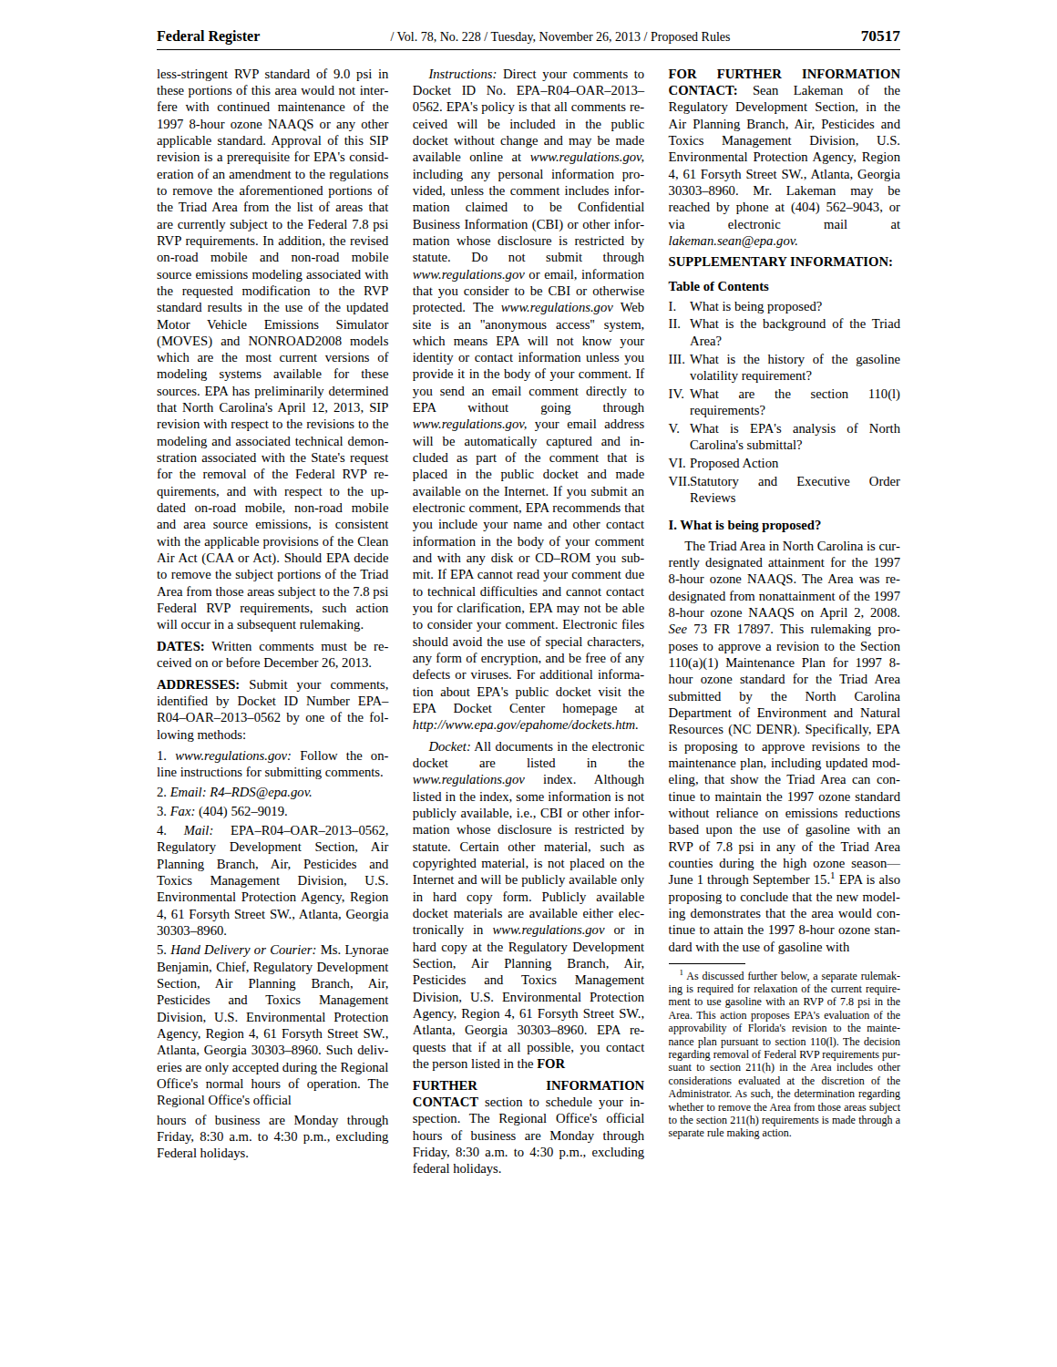Federal Register
/ Vol. 78, No. 228 / Tuesday, November 26, 2013 / Proposed Rules
70517
less-stringent RVP standard of 9.0 psi in these portions of this area would not interfere with continued maintenance of the 1997 8-hour ozone NAAQS or any other applicable standard. Approval of this SIP revision is a prerequisite for EPA's consideration of an amendment to the regulations to remove the aforementioned portions of the Triad Area from the list of areas that are currently subject to the Federal 7.8 psi RVP requirements. In addition, the revised on-road mobile and non-road mobile source emissions modeling associated with the requested modification to the RVP standard results in the use of the updated Motor Vehicle Emissions Simulator (MOVES) and NONROAD2008 models which are the most current versions of modeling systems available for these sources. EPA has preliminarily determined that North Carolina's April 12, 2013, SIP revision with respect to the revisions to the modeling and associated technical demonstration associated with the State's request for the removal of the Federal RVP requirements, and with respect to the updated on-road mobile, non-road mobile and area source emissions, is consistent with the applicable provisions of the Clean Air Act (CAA or Act). Should EPA decide to remove the subject portions of the Triad Area from those areas subject to the 7.8 psi Federal RVP requirements, such action will occur in a subsequent rulemaking.
DATES: Written comments must be received on or before December 26, 2013.
ADDRESSES: Submit your comments, identified by Docket ID Number EPA–R04–OAR–2013–0562 by one of the following methods:
1. www.regulations.gov: Follow the on-line instructions for submitting comments.
2. Email: R4–RDS@epa.gov.
3. Fax: (404) 562–9019.
4. Mail: EPA–R04–OAR–2013–0562, Regulatory Development Section, Air Planning Branch, Air, Pesticides and Toxics Management Division, U.S. Environmental Protection Agency, Region 4, 61 Forsyth Street SW., Atlanta, Georgia 30303–8960.
5. Hand Delivery or Courier: Ms. Lynorae Benjamin, Chief, Regulatory Development Section, Air Planning Branch, Air, Pesticides and Toxics Management Division, U.S. Environmental Protection Agency, Region 4, 61 Forsyth Street SW., Atlanta, Georgia 30303–8960. Such deliveries are only accepted during the Regional Office's normal hours of operation. The Regional Office's official
hours of business are Monday through Friday, 8:30 a.m. to 4:30 p.m., excluding Federal holidays.
Instructions: Direct your comments to Docket ID No. EPA–R04–OAR–2013–0562. EPA's policy is that all comments received will be included in the public docket without change and may be made available online at www.regulations.gov, including any personal information provided, unless the comment includes information claimed to be Confidential Business Information (CBI) or other information whose disclosure is restricted by statute. Do not submit through www.regulations.gov or email, information that you consider to be CBI or otherwise protected. The www.regulations.gov Web site is an ''anonymous access'' system, which means EPA will not know your identity or contact information unless you provide it in the body of your comment. If you send an email comment directly to EPA without going through www.regulations.gov, your email address will be automatically captured and included as part of the comment that is placed in the public docket and made available on the Internet. If you submit an electronic comment, EPA recommends that you include your name and other contact information in the body of your comment and with any disk or CD–ROM you submit. If EPA cannot read your comment due to technical difficulties and cannot contact you for clarification, EPA may not be able to consider your comment. Electronic files should avoid the use of special characters, any form of encryption, and be free of any defects or viruses. For additional information about EPA's public docket visit the EPA Docket Center homepage at http://www.epa.gov/epahome/dockets.htm.
Docket: All documents in the electronic docket are listed in the www.regulations.gov index. Although listed in the index, some information is not publicly available, i.e., CBI or other information whose disclosure is restricted by statute. Certain other material, such as copyrighted material, is not placed on the Internet and will be publicly available only in hard copy form. Publicly available docket materials are available either electronically in www.regulations.gov or in hard copy at the Regulatory Development Section, Air Planning Branch, Air, Pesticides and Toxics Management Division, U.S. Environmental Protection Agency, Region 4, 61 Forsyth Street SW., Atlanta, Georgia 30303–8960. EPA requests that if at all possible, you contact the person listed in the FOR
FURTHER INFORMATION CONTACT section to schedule your inspection. The Regional Office's official hours of business are Monday through Friday, 8:30 a.m. to 4:30 p.m., excluding federal holidays.
FOR FURTHER INFORMATION CONTACT: Sean Lakeman of the Regulatory Development Section, in the Air Planning Branch, Air, Pesticides and Toxics Management Division, U.S. Environmental Protection Agency, Region 4, 61 Forsyth Street SW., Atlanta, Georgia 30303–8960. Mr. Lakeman may be reached by phone at (404) 562–9043, or via electronic mail at lakeman.sean@epa.gov.
SUPPLEMENTARY INFORMATION:
Table of Contents
I. What is being proposed?
II. What is the background of the Triad Area?
III. What is the history of the gasoline volatility requirement?
IV. What are the section 110(l) requirements?
V. What is EPA's analysis of North Carolina's submittal?
VI. Proposed Action
VII. Statutory and Executive Order Reviews
I. What is being proposed?
The Triad Area in North Carolina is currently designated attainment for the 1997 8-hour ozone NAAQS. The Area was redesignated from nonattainment of the 1997 8-hour ozone NAAQS on April 2, 2008. See 73 FR 17897. This rulemaking proposes to approve a revision to the Section 110(a)(1) Maintenance Plan for 1997 8-hour ozone standard for the Triad Area submitted by the North Carolina Department of Environment and Natural Resources (NC DENR). Specifically, EPA is proposing to approve revisions to the maintenance plan, including updated modeling, that show the Triad Area can continue to maintain the 1997 ozone standard without reliance on emissions reductions based upon the use of gasoline with an RVP of 7.8 psi in any of the Triad Area counties during the high ozone season—June 1 through September 15.1 EPA is also proposing to conclude that the new modeling demonstrates that the area would continue to attain the 1997 8-hour ozone standard with the use of gasoline with
1 As discussed further below, a separate rulemaking is required for relaxation of the current requirement to use gasoline with an RVP of 7.8 psi in the Area. This action proposes EPA's evaluation of the approvability of Florida's revision to the maintenance plan pursuant to section 110(l). The decision regarding removal of Federal RVP requirements pursuant to section 211(h) in the Area includes other considerations evaluated at the discretion of the Administrator. As such, the determination regarding whether to remove the Area from those areas subject to the section 211(h) requirements is made through a separate rule making action.